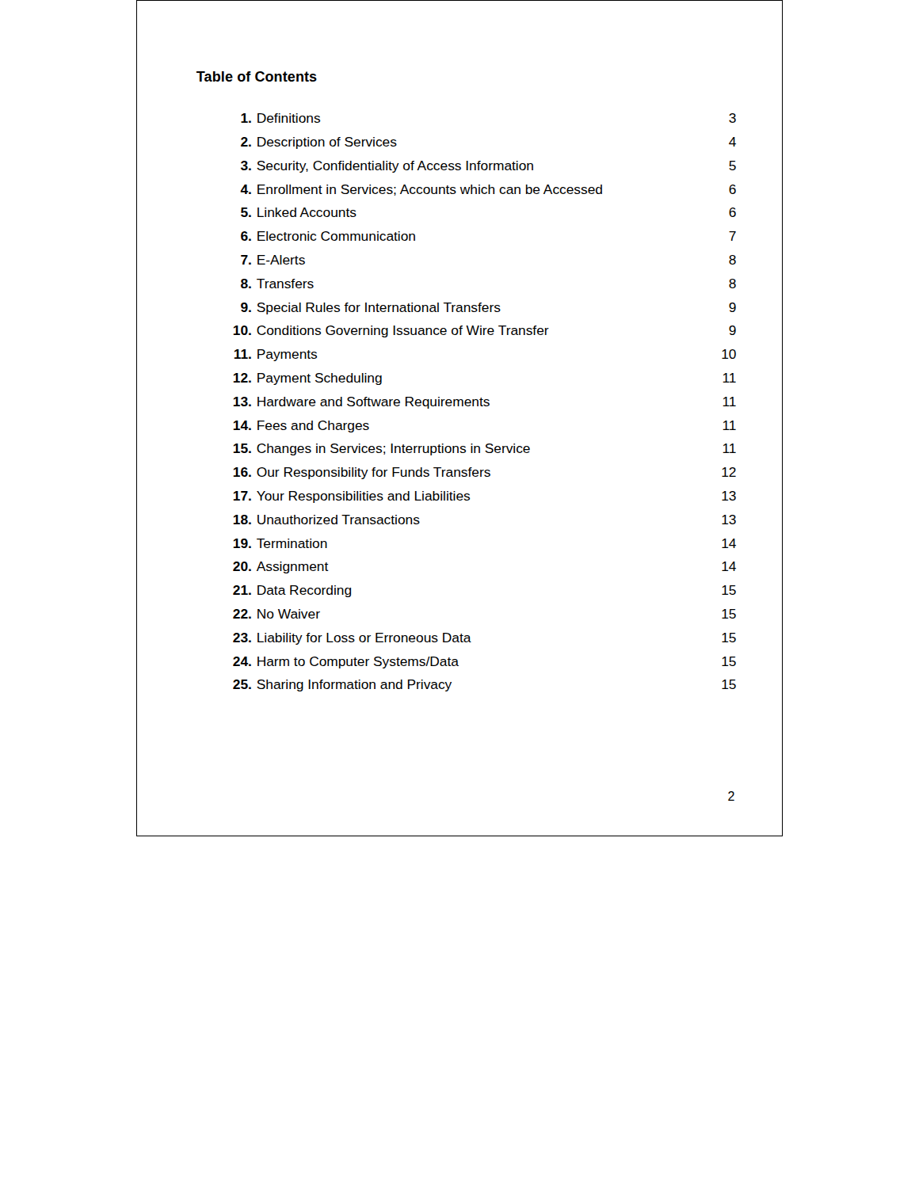Table of Contents
Definitions 3
Description of Services 4
Security, Confidentiality of Access Information 5
Enrollment in Services; Accounts which can be Accessed 6
Linked Accounts 6
Electronic Communication 7
E-Alerts 8
Transfers 8
Special Rules for International Transfers 9
Conditions Governing Issuance of Wire Transfer 9
Payments 10
Payment Scheduling 11
Hardware and Software Requirements 11
Fees and Charges 11
Changes in Services; Interruptions in Service 11
Our Responsibility for Funds Transfers 12
Your Responsibilities and Liabilities 13
Unauthorized Transactions 13
Termination 14
Assignment 14
Data Recording 15
No Waiver 15
Liability for Loss or Erroneous Data 15
Harm to Computer Systems/Data 15
Sharing Information and Privacy 15
2